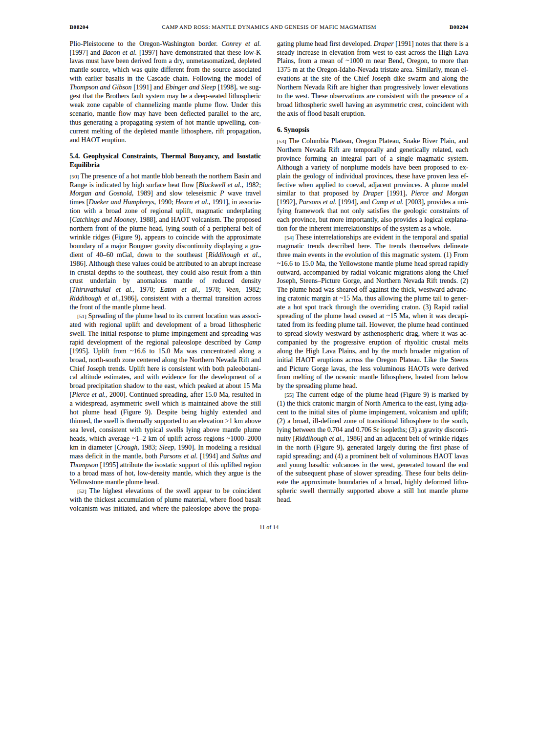B08204 CAMP AND ROSS: MANTLE DYNAMICS AND GENESIS OF MAFIC MAGMATISM B08204
Plio-Pleistocene to the Oregon-Washington border. Conrey et al. [1997] and Bacon et al. [1997] have demonstrated that these low-K lavas must have been derived from a dry, unmetasomatized, depleted mantle source, which was quite different from the source associated with earlier basalts in the Cascade chain. Following the model of Thompson and Gibson [1991] and Ebinger and Sleep [1998], we suggest that the Brothers fault system may be a deep-seated lithospheric weak zone capable of channelizing mantle plume flow. Under this scenario, mantle flow may have been deflected parallel to the arc, thus generating a propagating system of hot mantle upwelling, concurrent melting of the depleted mantle lithosphere, rift propagation, and HAOT eruption.
5.4. Geophysical Constraints, Thermal Buoyancy, and Isostatic Equilibria
[50] The presence of a hot mantle blob beneath the northern Basin and Range is indicated by high surface heat flow [Blackwell et al., 1982; Morgan and Gosnold, 1989] and slow teleseismic P wave travel times [Dueker and Humphreys, 1990; Hearn et al., 1991], in association with a broad zone of regional uplift, magmatic underplating [Catchings and Mooney, 1988], and HAOT volcanism. The proposed northern front of the plume head, lying south of a peripheral belt of wrinkle ridges (Figure 9), appears to coincide with the approximate boundary of a major Bouguer gravity discontinuity displaying a gradient of 40–60 mGal, down to the southeast [Riddihough et al., 1986]. Although these values could be attributed to an abrupt increase in crustal depths to the southeast, they could also result from a thin crust underlain by anomalous mantle of reduced density [Thiruvathukal et al., 1970; Eaton et al., 1978; Veen, 1982; Riddihough et al.,1986], consistent with a thermal transition across the front of the mantle plume head.
[51] Spreading of the plume head to its current location was associated with regional uplift and development of a broad lithospheric swell. The initial response to plume impingement and spreading was rapid development of the regional paleoslope described by Camp [1995]. Uplift from ~16.6 to 15.0 Ma was concentrated along a broad, north-south zone centered along the Northern Nevada Rift and Chief Joseph trends. Uplift here is consistent with both paleobotanical altitude estimates, and with evidence for the development of a broad precipitation shadow to the east, which peaked at about 15 Ma [Pierce et al., 2000]. Continued spreading, after 15.0 Ma, resulted in a widespread, asymmetric swell which is maintained above the still hot plume head (Figure 9). Despite being highly extended and thinned, the swell is thermally supported to an elevation >1 km above sea level, consistent with typical swells lying above mantle plume heads, which average ~1–2 km of uplift across regions ~1000–2000 km in diameter [Crough, 1983; Sleep, 1990]. In modeling a residual mass deficit in the mantle, both Parsons et al. [1994] and Saltus and Thompson [1995] attribute the isostatic support of this uplifted region to a broad mass of hot, low-density mantle, which they argue is the Yellowstone mantle plume head.
[52] The highest elevations of the swell appear to be coincident with the thickest accumulation of plume material, where flood basalt volcanism was initiated, and where the paleoslope above the propagating plume head first developed. Draper [1991] notes that there is a steady increase in elevation from west to east across the High Lava Plains, from a mean of ~1000 m near Bend, Oregon, to more than 1375 m at the Oregon-Idaho-Nevada tristate area. Similarly, mean elevations at the site of the Chief Joseph dike swarm and along the Northern Nevada Rift are higher than progressively lower elevations to the west. These observations are consistent with the presence of a broad lithospheric swell having an asymmetric crest, coincident with the axis of flood basalt eruption.
6. Synopsis
[53] The Columbia Plateau, Oregon Plateau, Snake River Plain, and Northern Nevada Rift are temporally and genetically related, each province forming an integral part of a single magmatic system. Although a variety of nonplume models have been proposed to explain the geology of individual provinces, these have proven less effective when applied to coeval, adjacent provinces. A plume model similar to that proposed by Draper [1991], Pierce and Morgan [1992], Parsons et al. [1994], and Camp et al. [2003], provides a unifying framework that not only satisfies the geologic constraints of each province, but more importantly, also provides a logical explanation for the inherent interrelationships of the system as a whole.
[54] These interrelationships are evident in the temporal and spatial magmatic trends described here. The trends themselves delineate three main events in the evolution of this magmatic system. (1) From ~16.6 to 15.0 Ma, the Yellowstone mantle plume head spread rapidly outward, accompanied by radial volcanic migrations along the Chief Joseph, Steens–Picture Gorge, and Northern Nevada Rift trends. (2) The plume head was sheared off against the thick, westward advancing cratonic margin at ~15 Ma, thus allowing the plume tail to generate a hot spot track through the overriding craton. (3) Rapid radial spreading of the plume head ceased at ~15 Ma, when it was decapitated from its feeding plume tail. However, the plume head continued to spread slowly westward by asthenospheric drag, where it was accompanied by the progressive eruption of rhyolitic crustal melts along the High Lava Plains, and by the much broader migration of initial HAOT eruptions across the Oregon Plateau. Like the Steens and Picture Gorge lavas, the less voluminous HAOTs were derived from melting of the oceanic mantle lithosphere, heated from below by the spreading plume head.
[55] The current edge of the plume head (Figure 9) is marked by (1) the thick cratonic margin of North America to the east, lying adjacent to the initial sites of plume impingement, volcanism and uplift; (2) a broad, ill-defined zone of transitional lithosphere to the south, lying between the 0.704 and 0.706 Sr isopleths; (3) a gravity discontinuity [Riddihough et al., 1986] and an adjacent belt of wrinkle ridges in the north (Figure 9), generated largely during the first phase of rapid spreading; and (4) a prominent belt of voluminous HAOT lavas and young basaltic volcanoes in the west, generated toward the end of the subsequent phase of slower spreading. These four belts delineate the approximate boundaries of a broad, highly deformed lithospheric swell thermally supported above a still hot mantle plume head.
11 of 14